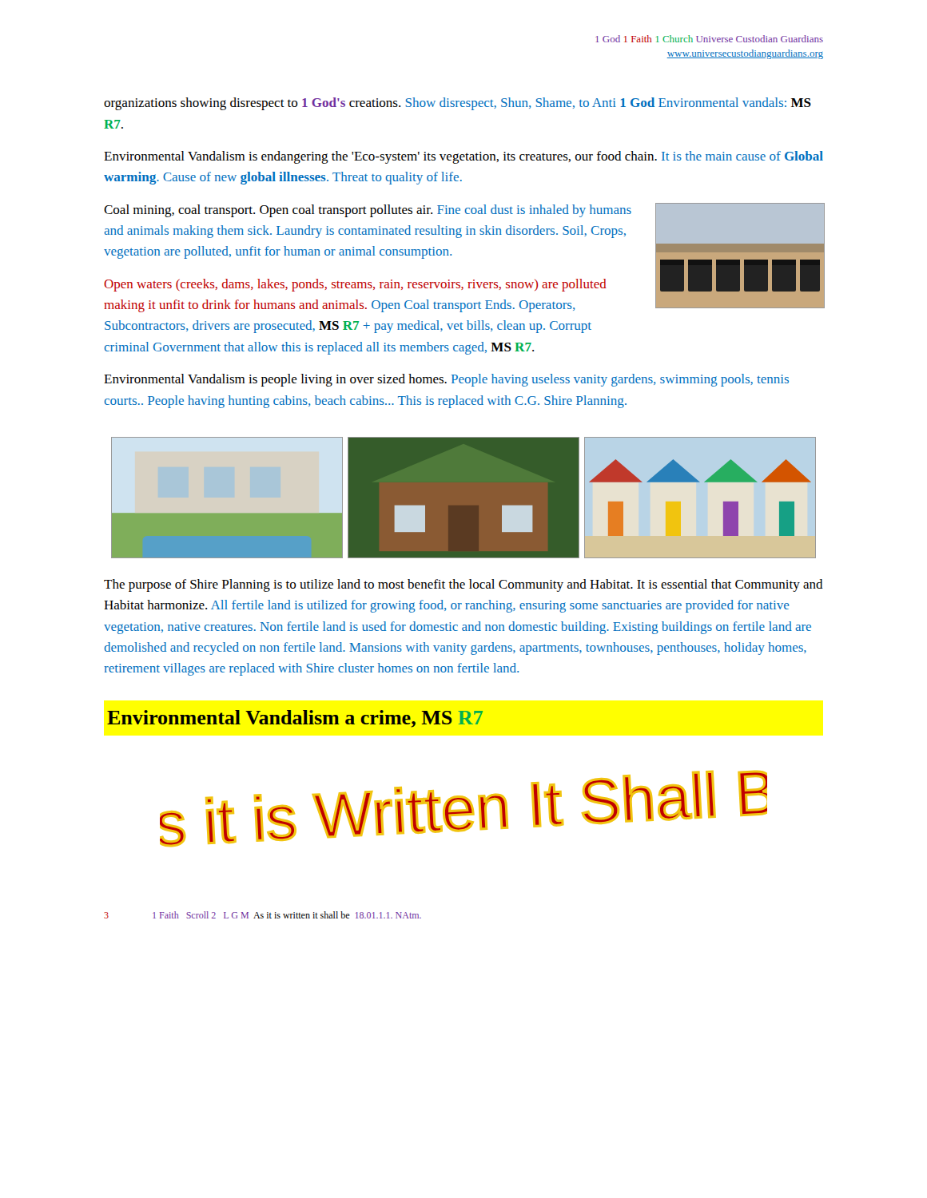1 God 1 Faith 1 Church Universe Custodian Guardians
www.universecustodianguardians.org
organizations showing disrespect to 1 God's creations. Show disrespect, Shun, Shame, to Anti 1 God Environmental vandals: MS R7.
Environmental Vandalism is endangering the 'Eco-system' its vegetation, its creatures, our food chain. It is the main cause of Global warming. Cause of new global illnesses. Threat to quality of life.
Coal mining, coal transport. Open coal transport pollutes air. Fine coal dust is inhaled by humans and animals making them sick. Laundry is contaminated resulting in skin disorders. Soil, Crops, vegetation are polluted, unfit for human or animal consumption.
Open waters (creeks, dams, lakes, ponds, streams, rain, reservoirs, rivers, snow) are polluted making it unfit to drink for humans and animals. Open Coal transport Ends. Operators, Subcontractors, drivers are prosecuted, MS R7 + pay medical, vet bills, clean up. Corrupt criminal Government that allow this is replaced all its members caged, MS R7.
Environmental Vandalism is people living in over sized homes. People having useless vanity gardens, swimming pools, tennis courts.. People having hunting cabins, beach cabins... This is replaced with C.G. Shire Planning.
The purpose of Shire Planning is to utilize land to most benefit the local Community and Habitat. It is essential that Community and Habitat harmonize. All fertile land is utilized for growing food, or ranching, ensuring some sanctuaries are provided for native vegetation, native creatures. Non fertile land is used for domestic and non domestic building. Existing buildings on fertile land are demolished and recycled on non fertile land. Mansions with vanity gardens, apartments, townhouses, penthouses, holiday homes, retirement villages are replaced with Shire cluster homes on non fertile land.
Environmental Vandalism a crime, MS R7
3
1 Faith Scroll 2 L G M As it is written it shall be 18.01.1.1. NAtm.